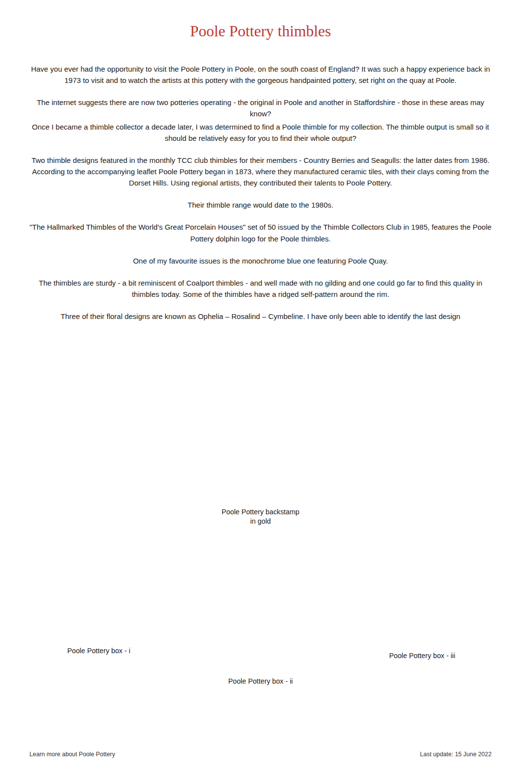Poole Pottery thimbles
Have you ever had the opportunity to visit the Poole Pottery in Poole, on the south coast of England? It was such a happy experience back in 1973 to visit and to watch the artists at this pottery with the gorgeous handpainted pottery, set right on the quay at Poole.
The internet suggests there are now two potteries operating - the original in Poole and another in Staffordshire - those in these areas may know?
Once I became a thimble collector a decade later, I was determined to find a Poole thimble for my collection. The thimble output is small so it should be relatively easy for you to find their whole output?
Two thimble designs featured in the monthly TCC club thimbles for their members - Country Berries and Seagulls: the latter dates from 1986. According to the accompanying leaflet Poole Pottery began in 1873, where they manufactured ceramic tiles, with their clays coming from the Dorset Hills. Using regional artists, they contributed their talents to Poole Pottery.
Their thimble range would date to the 1980s.
"The Hallmarked Thimbles of the World's Great Porcelain Houses" set of 50 issued by the Thimble Collectors Club in 1985, features the Poole Pottery dolphin logo for the Poole thimbles.
One of my favourite issues is the monochrome blue one featuring Poole Quay.
The thimbles are sturdy - a bit reminiscent of Coalport thimbles - and well made with no gilding and one could go far to find this quality in thimbles today. Some of the thimbles have a ridged self-pattern around the rim.
Three of their floral designs are known as Ophelia – Rosalind – Cymbeline. I have only been able to identify the last design
Poole Pottery backstamp
in gold
Poole Pottery box - i
Poole Pottery box - ii
Poole Pottery box - iii
Learn more about Poole Pottery
Last update: 15 June 2022